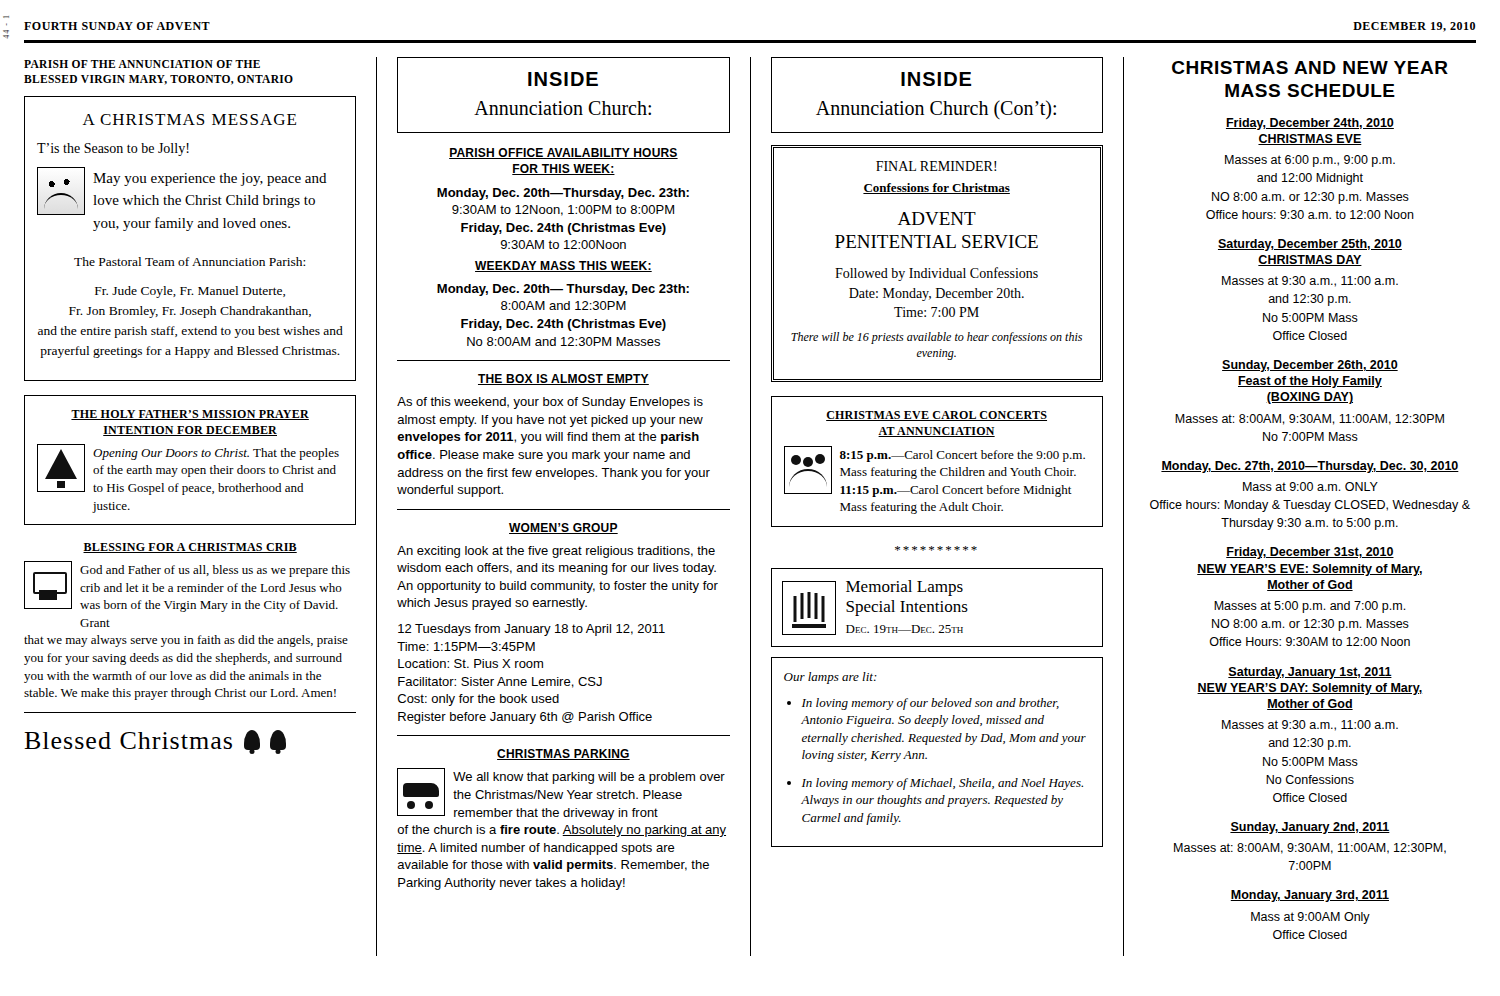44 - 1
Fourth Sunday of Advent
December 19, 2010
Parish of the Annunciation of the
Blessed Virgin Mary, Toronto, Ontario
A Christmas Message
T’is the Season to be Jolly!
May you experience the joy, peace and love which the Christ Child brings to you, your family and loved ones.
The Pastoral Team of Annunciation Parish:
Fr. Jude Coyle, Fr. Manuel Duterte,
Fr. Jon Bromley, Fr. Joseph Chandrakanthan,
and the entire parish staff, extend to you best wishes and prayerful greetings for a Happy and Blessed Christmas.
The Holy Father’s Mission Prayer
Intention for December
Opening Our Doors to Christ. That the peoples of the earth may open their doors to Christ and to His Gospel of peace, brotherhood and justice.
Blessing for a Christmas Crib
God and Father of us all, bless us as we prepare this crib and let it be a reminder of the Lord Jesus who was born of the Virgin Mary in the City of David. Grant
that we may always serve you in faith as did the angels, praise you for your saving deeds as did the shepherds, and surround you with the warmth of our love as did the animals in the stable. We make this prayer through Christ our Lord. Amen!
Blessed Christmas
INSIDE
Annunciation Church:
Parish Office Availability Hours
for This Week:
Monday, Dec. 20th—Thursday, Dec. 23th:
9:30AM to 12Noon, 1:00PM to 8:00PM
Friday, Dec. 24th (Christmas Eve)
9:30AM to 12:00Noon
Weekday Mass This Week:
Monday, Dec. 20th— Thursday, Dec 23th:
8:00AM and 12:30PM
Friday, Dec. 24th (Christmas Eve)
No 8:00AM and 12:30PM Masses
The Box is Almost Empty
As of this weekend, your box of Sunday Envelopes is almost empty. If you have not yet picked up your new envelopes for 2011, you will find them at the parish office. Please make sure you mark your name and address on the first few envelopes. Thank you for your wonderful support.
Women’s Group
An exciting look at the five great religious traditions, the wisdom each offers, and its meaning for our lives today. An opportunity to build community, to foster the unity for which Jesus prayed so earnestly.
12 Tuesdays from January 18 to April 12, 2011
Time: 1:15PM—3:45PM
Location: St. Pius X room
Facilitator: Sister Anne Lemire, CSJ
Cost: only for the book used
Register before January 6th @ Parish Office
Christmas Parking
We all know that parking will be a problem over the Christmas/New Year stretch. Please remember that the driveway in front
of the church is a fire route. Absolutely no parking at any time. A limited number of handicapped spots are available for those with valid permits. Remember, the Parking Authority never takes a holiday!
INSIDE
Annunciation Church (Con’t):
FINAL REMINDER!
Confessions for Christmas
ADVENT
PENITENTIAL SERVICE
Followed by Individual Confessions
Date: Monday, December 20th.
Time: 7:00 PM
There will be 16 priests available to hear confessions on this evening.
Christmas Eve Carol Concerts
at Annunciation
8:15 p.m.—Carol Concert before the 9:00 p.m. Mass featuring the Children and Youth Choir.
11:15 p.m.—Carol Concert before Midnight Mass featuring the Adult Choir.
**********
Memorial Lamps
Special Intentions
Dec. 19th—Dec. 25th
Our lamps are lit:
In loving memory of our beloved son and brother, Antonio Figueira. So deeply loved, missed and eternally cherished. Requested by Dad, Mom and your loving sister, Kerry Ann.
In loving memory of Michael, Sheila, and Noel Hayes. Always in our thoughts and prayers. Requested by Carmel and family.
Christmas and New Year
Mass Schedule
Friday, December 24th, 2010
CHRISTMAS EVE
Masses at 6:00 p.m., 9:00 p.m.
and 12:00 Midnight
NO 8:00 a.m. or 12:30 p.m. Masses
Office hours: 9:30 a.m. to 12:00 Noon
Saturday, December 25th, 2010
CHRISTMAS DAY
Masses at 9:30 a.m., 11:00 a.m.
and 12:30 p.m.
No 5:00PM Mass
Office Closed
Sunday, December 26th, 2010
Feast of the Holy Family
(BOXING DAY)
Masses at: 8:00AM, 9:30AM, 11:00AM, 12:30PM
No 7:00PM Mass
Monday, Dec. 27th, 2010—Thursday, Dec. 30, 2010
Mass at 9:00 a.m. ONLY
Office hours: Monday & Tuesday CLOSED, Wednesday & Thursday 9:30 a.m. to 5:00 p.m.
Friday, December 31st, 2010
NEW YEAR’S EVE: Solemnity of Mary,
Mother of God
Masses at 5:00 p.m. and 7:00 p.m.
NO 8:00 a.m. or 12:30 p.m. Masses
Office Hours: 9:30AM to 12:00 Noon
Saturday, January 1st, 2011
NEW YEAR’S DAY: Solemnity of Mary,
Mother of God
Masses at 9:30 a.m., 11:00 a.m.
and 12:30 p.m.
No 5:00PM Mass
No Confessions
Office Closed
Sunday, January 2nd, 2011
Masses at: 8:00AM, 9:30AM, 11:00AM, 12:30PM,
7:00PM
Monday, January 3rd, 2011
Mass at 9:00AM Only
Office Closed